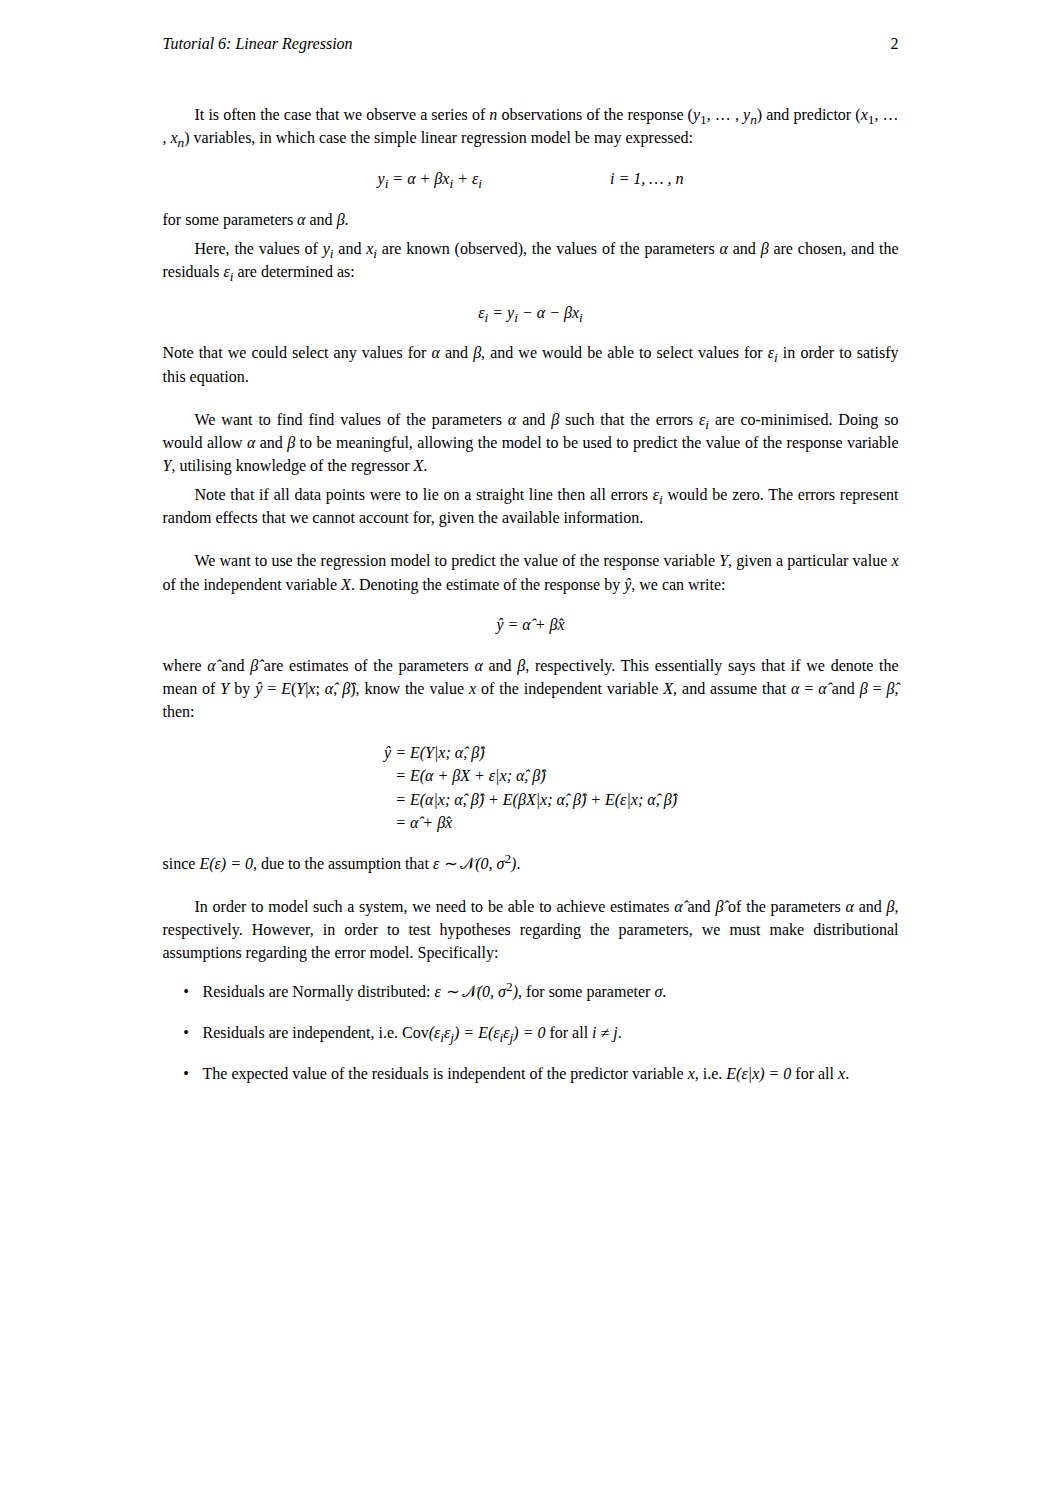Tutorial 6: Linear Regression 2
It is often the case that we observe a series of n observations of the response (y1, … , yn) and predictor (x1, … , xn) variables, in which case the simple linear regression model be may expressed:
yi = α + βxi + εi i = 1, … , n
for some parameters α and β.
Here, the values of yi and xi are known (observed), the values of the parameters α and β are chosen, and the residuals εi are determined as:
εi = yi − α − βxi
Note that we could select any values for α and β, and we would be able to select values for εi in order to satisfy this equation.
We want to find find values of the parameters α and β such that the errors εi are co-minimised. Doing so would allow α and β to be meaningful, allowing the model to be used to predict the value of the response variable Y, utilising knowledge of the regressor X.
Note that if all data points were to lie on a straight line then all errors εi would be zero. The errors represent random effects that we cannot account for, given the available information.
We want to use the regression model to predict the value of the response variable Y, given a particular value x of the independent variable X. Denoting the estimate of the response by ŷ, we can write:
ŷ = α̂ + β̂x
where α̂ and β̂ are estimates of the parameters α and β, respectively. This essentially says that if we denote the mean of Y by ŷ = E(Y|x; α̂, β̂), know the value x of the independent variable X, and assume that α = α̂ and β = β̂, then:
ŷ
= E(Y|x; α̂, β̂)
= E(α + βX + ε|x; α̂, β̂)
= E(α|x; α̂, β̂) + E(βX|x; α̂, β̂) + E(ε|x; α̂, β̂)
= α̂ + β̂x
since E(ε) = 0, due to the assumption that ε ∼ 𝒩(0, σ2).
In order to model such a system, we need to be able to achieve estimates α̂ and β̂ of the parameters α and β, respectively. However, in order to test hypotheses regarding the parameters, we must make distributional assumptions regarding the error model. Specifically:
Residuals are Normally distributed: ε ∼ 𝒩(0, σ2), for some parameter σ.
Residuals are independent, i.e. Cov(εiεj) = E(εiεj) = 0 for all i ≠ j.
The expected value of the residuals is independent of the predictor variable x, i.e. E(ε|x) = 0 for all x.